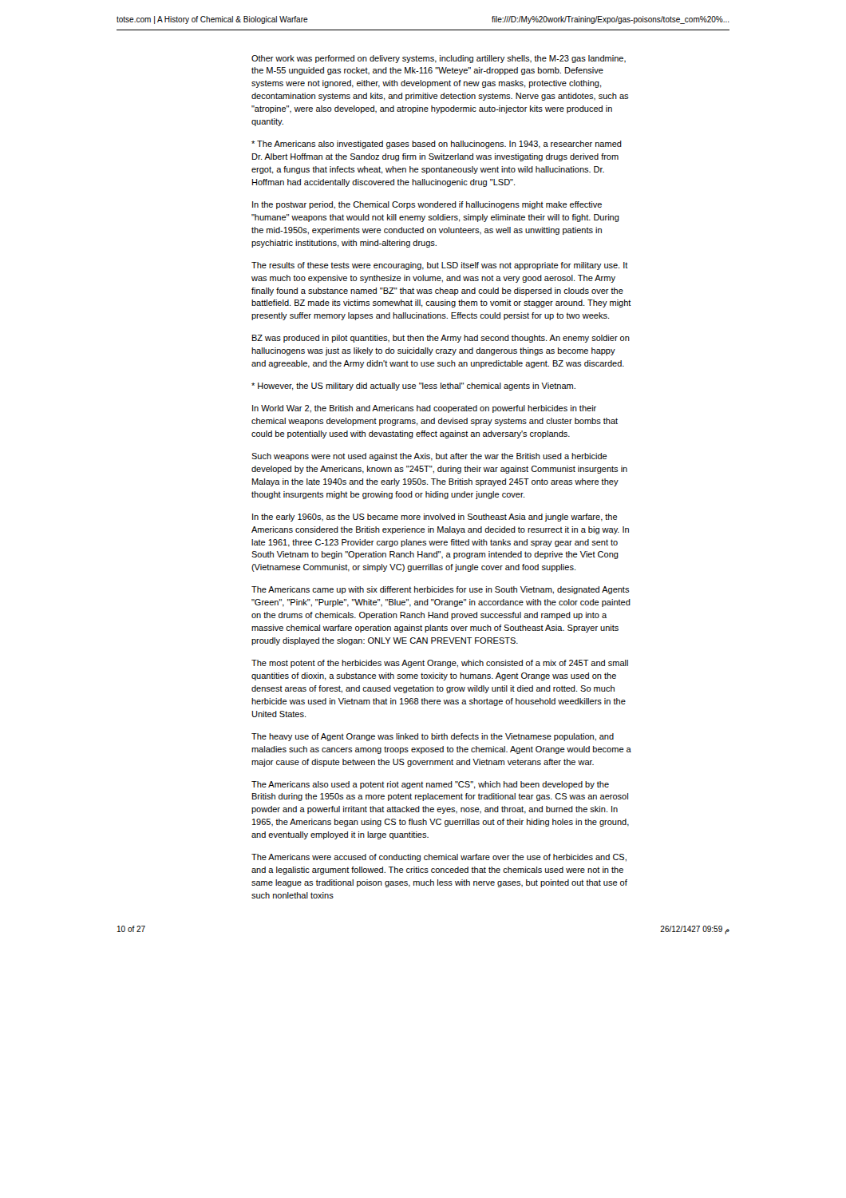totse.com | A History of Chemical & Biological Warfare
file:///D:/My%20work/Training/Expo/gas-poisons/totse_com%20%...
Other work was performed on delivery systems, including artillery shells, the M-23 gas landmine, the M-55 unguided gas rocket, and the Mk-116 "Weteye" air-dropped gas bomb. Defensive systems were not ignored, either, with development of new gas masks, protective clothing, decontamination systems and kits, and primitive detection systems. Nerve gas antidotes, such as "atropine", were also developed, and atropine hypodermic auto-injector kits were produced in quantity.
* The Americans also investigated gases based on hallucinogens. In 1943, a researcher named Dr. Albert Hoffman at the Sandoz drug firm in Switzerland was investigating drugs derived from ergot, a fungus that infects wheat, when he spontaneously went into wild hallucinations. Dr. Hoffman had accidentally discovered the hallucinogenic drug "LSD".
In the postwar period, the Chemical Corps wondered if hallucinogens might make effective "humane" weapons that would not kill enemy soldiers, simply eliminate their will to fight. During the mid-1950s, experiments were conducted on volunteers, as well as unwitting patients in psychiatric institutions, with mind-altering drugs.
The results of these tests were encouraging, but LSD itself was not appropriate for military use. It was much too expensive to synthesize in volume, and was not a very good aerosol. The Army finally found a substance named "BZ" that was cheap and could be dispersed in clouds over the battlefield. BZ made its victims somewhat ill, causing them to vomit or stagger around. They might presently suffer memory lapses and hallucinations. Effects could persist for up to two weeks.
BZ was produced in pilot quantities, but then the Army had second thoughts. An enemy soldier on hallucinogens was just as likely to do suicidally crazy and dangerous things as become happy and agreeable, and the Army didn't want to use such an unpredictable agent. BZ was discarded.
* However, the US military did actually use "less lethal" chemical agents in Vietnam.
In World War 2, the British and Americans had cooperated on powerful herbicides in their chemical weapons development programs, and devised spray systems and cluster bombs that could be potentially used with devastating effect against an adversary's croplands.
Such weapons were not used against the Axis, but after the war the British used a herbicide developed by the Americans, known as "245T", during their war against Communist insurgents in Malaya in the late 1940s and the early 1950s. The British sprayed 245T onto areas where they thought insurgents might be growing food or hiding under jungle cover.
In the early 1960s, as the US became more involved in Southeast Asia and jungle warfare, the Americans considered the British experience in Malaya and decided to resurrect it in a big way. In late 1961, three C-123 Provider cargo planes were fitted with tanks and spray gear and sent to South Vietnam to begin "Operation Ranch Hand", a program intended to deprive the Viet Cong (Vietnamese Communist, or simply VC) guerrillas of jungle cover and food supplies.
The Americans came up with six different herbicides for use in South Vietnam, designated Agents "Green", "Pink", "Purple", "White", "Blue", and "Orange" in accordance with the color code painted on the drums of chemicals. Operation Ranch Hand proved successful and ramped up into a massive chemical warfare operation against plants over much of Southeast Asia. Sprayer units proudly displayed the slogan: ONLY WE CAN PREVENT FORESTS.
The most potent of the herbicides was Agent Orange, which consisted of a mix of 245T and small quantities of dioxin, a substance with some toxicity to humans. Agent Orange was used on the densest areas of forest, and caused vegetation to grow wildly until it died and rotted. So much herbicide was used in Vietnam that in 1968 there was a shortage of household weedkillers in the United States.
The heavy use of Agent Orange was linked to birth defects in the Vietnamese population, and maladies such as cancers among troops exposed to the chemical. Agent Orange would become a major cause of dispute between the US government and Vietnam veterans after the war.
The Americans also used a potent riot agent named "CS", which had been developed by the British during the 1950s as a more potent replacement for traditional tear gas. CS was an aerosol powder and a powerful irritant that attacked the eyes, nose, and throat, and burned the skin. In 1965, the Americans began using CS to flush VC guerrillas out of their hiding holes in the ground, and eventually employed it in large quantities.
The Americans were accused of conducting chemical warfare over the use of herbicides and CS, and a legalistic argument followed. The critics conceded that the chemicals used were not in the same league as traditional poison gases, much less with nerve gases, but pointed out that use of such nonlethal toxins
10 of 27
26/12/1427 09:59 م